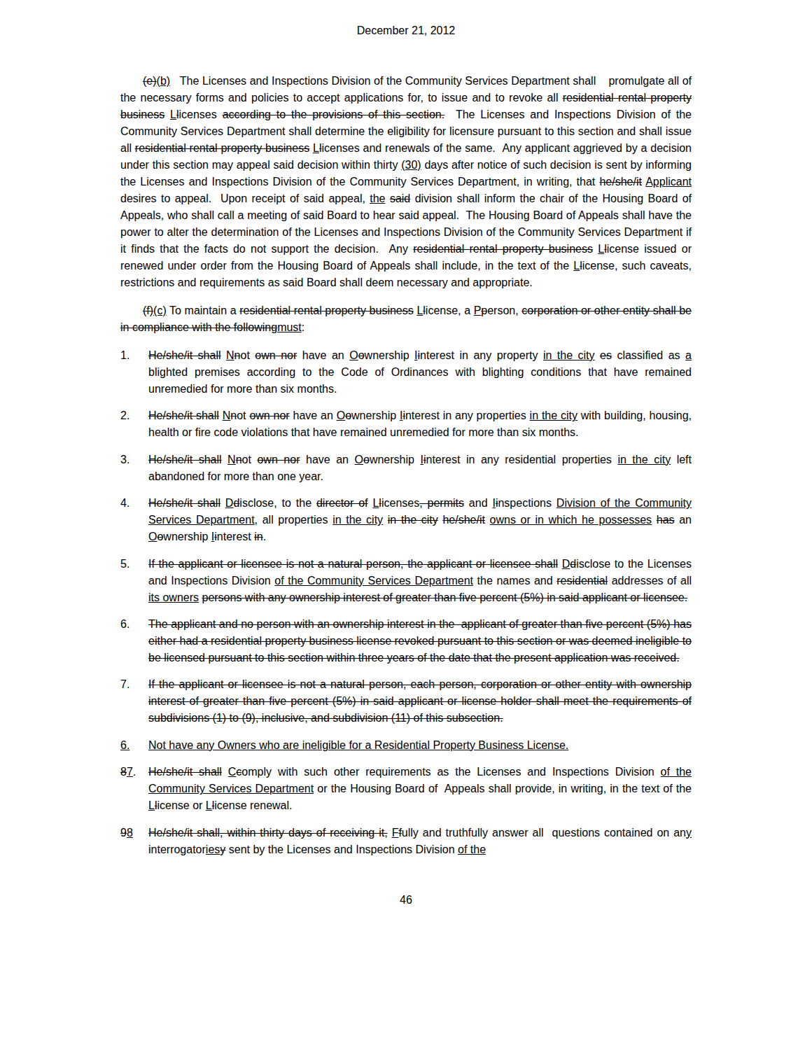December 21, 2012
(e)(b) The Licenses and Inspections Division of the Community Services Department shall promulgate all of the necessary forms and policies to accept applications for, to issue and to revoke all residential rental property business Llicenses according to the provisions of this section. The Licenses and Inspections Division of the Community Services Department shall determine the eligibility for licensure pursuant to this section and shall issue all residential rental property business Llicenses and renewals of the same. Any applicant aggrieved by a decision under this section may appeal said decision within thirty (30) days after notice of such decision is sent by informing the Licenses and Inspections Division of the Community Services Department, in writing, that he/she/it Applicant desires to appeal. Upon receipt of said appeal, the said division shall inform the chair of the Housing Board of Appeals, who shall call a meeting of said Board to hear said appeal. The Housing Board of Appeals shall have the power to alter the determination of the Licenses and Inspections Division of the Community Services Department if it finds that the facts do not support the decision. Any residential rental property business Llicense issued or renewed under order from the Housing Board of Appeals shall include, in the text of the Llicense, such caveats, restrictions and requirements as said Board shall deem necessary and appropriate.
(f)(c) To maintain a residential rental property business Llicense, a Pperson, corporation or other entity shall be in compliance with the followingmust:
1. He/she/it shall Nnot own nor have an Oownership Iinterest in any property in the city es classified as a blighted premises according to the Code of Ordinances with blighting conditions that have remained unremedied for more than six months.
2. He/she/it shall Nnot own nor have an Oownership Iinterest in any properties in the city with building, housing, health or fire code violations that have remained unremedied for more than six months.
3. He/she/it shall Nnot own nor have an Oownership Iinterest in any residential properties in the city left abandoned for more than one year.
4. He/she/it shall Ddisclose, to the director of Llicenses, permits and Iinspections Division of the Community Services Department, all properties in the city in the city he/she/it owns or in which he possesses has an Oownership Iinterest in.
5. If the applicant or licensee is not a natural person, the applicant or licensee shall Ddisclose to the Licenses and Inspections Division of the Community Services Department the names and residential addresses of all its owners persons with any ownership interest of greater than five percent (5%) in said applicant or licensee.
6. The applicant and no person with an ownership interest in the applicant of greater than five percent (5%) has either had a residential property business license revoked pursuant to this section or was deemed ineligible to be licensed pursuant to this section within three years of the date that the present application was received.
7. If the applicant or licensee is not a natural person, each person, corporation or other entity with ownership interest of greater than five percent (5%) in said applicant or license holder shall meet the requirements of subdivisions (1) to (9), inclusive, and subdivision (11) of this subsection.
6. Not have any Owners who are ineligible for a Residential Property Business License.
87. He/she/it shall Ccomply with such other requirements as the Licenses and Inspections Division of the Community Services Department or the Housing Board of Appeals shall provide, in writing, in the text of the Llicense or Llicense renewal.
98 He/she/it shall, within thirty days of receiving it, Ffully and truthfully answer all questions contained on any interrogatoriesy sent by the Licenses and Inspections Division of the
46